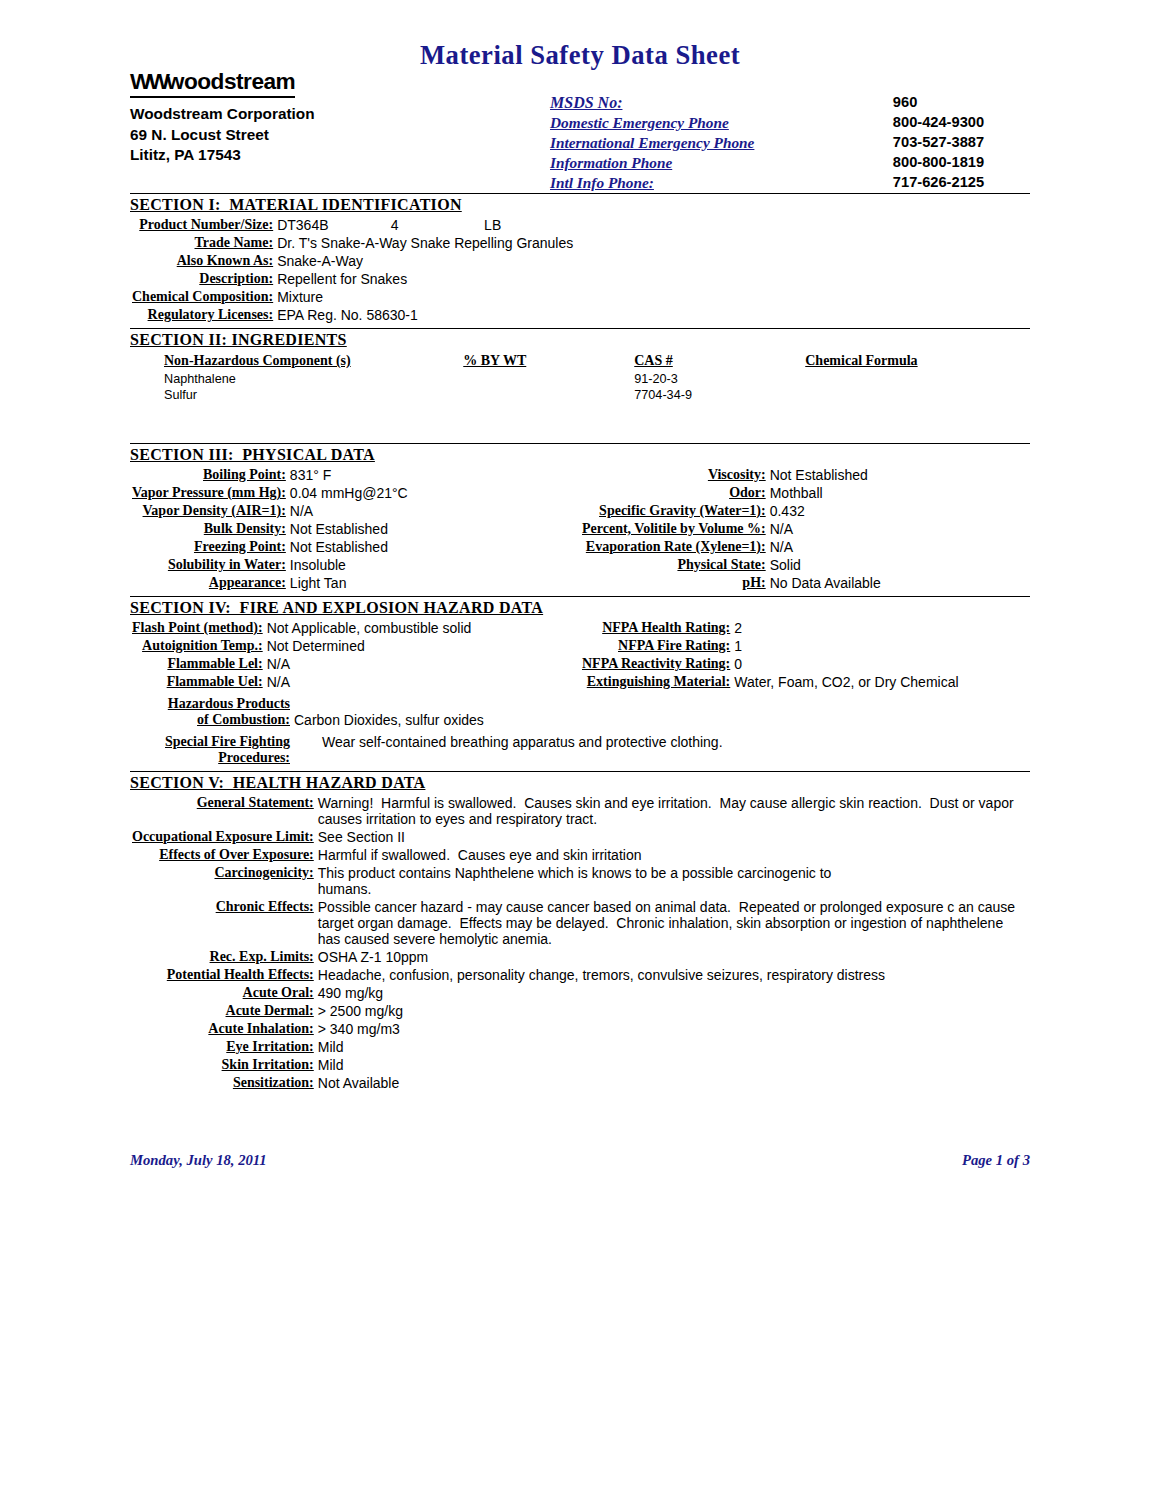Material Safety Data Sheet
WWwoodstream
Woodstream Corporation
69 N. Locust Street
Lititz, PA 17543
| MSDS No: | 960 |
| Domestic Emergency Phone | 800-424-9300 |
| International Emergency Phone | 703-527-3887 |
| Information Phone | 800-800-1819 |
| Intl Info Phone: | 717-626-2125 |
SECTION I: MATERIAL IDENTIFICATION
| Product Number/Size: | DT364B 4 LB |
| Trade Name: | Dr. T's Snake-A-Way Snake Repelling Granules |
| Also Known As: | Snake-A-Way |
| Description: | Repellent for Snakes |
| Chemical Composition: | Mixture |
| Regulatory Licenses: | EPA Reg. No. 58630-1 |
SECTION II: INGREDIENTS
| Non-Hazardous Component (s) | % BY WT | CAS # | Chemical Formula |
| --- | --- | --- | --- |
| Naphthalene | | 91-20-3 | |
| Sulfur | | 7704-34-9 | |
SECTION III: PHYSICAL DATA
| / Boiling Point: / 831° F / / Vapor Pressure (mm Hg): / 0.04 mmHg@21°C / / Vapor Density (AIR=1): / N/A / / Bulk Density: / Not Established / / Freezing Point: / Not Established / / Solubility in Water: / Insoluble / / Appearance: / Light Tan / | / Viscosity: / Not Established / / Odor: / Mothball / / Specific Gravity (Water=1): / 0.432 / / Percent, Volitile by Volume %: / N/A / / Evaporation Rate (Xylene=1): / N/A / / Physical State: / Solid / / pH: / No Data Available / |
SECTION IV: FIRE AND EXPLOSION HAZARD DATA
| / Flash Point (method): / Not Applicable, combustible solid / / Autoignition Temp.: / Not Determined / / Flammable Lel: / N/A / / Flammable Uel: / N/A / | / NFPA Health Rating: / 2 / / NFPA Fire Rating: / 1 / / NFPA Reactivity Rating: / 0 / / Extinguishing Material: / Water, Foam, CO2, or Dry Chemical / |
| Hazardous Products of Combustion: | Carbon Dioxides, sulfur oxides |
| Special Fire Fighting Procedures: | Wear self-contained breathing apparatus and protective clothing. |
SECTION V: HEALTH HAZARD DATA
| General Statement: | Warning! Harmful is swallowed. Causes skin and eye irritation. May cause allergic skin reaction. Dust or vapor causes irritation to eyes and respiratory tract. |
| Occupational Exposure Limit: | See Section II |
| Effects of Over Exposure: | Harmful if swallowed. Causes eye and skin irritation |
| Carcinogenicity: | This product contains Naphthelene which is knows to be a possible carcinogenic to humans. |
| Chronic Effects: | Possible cancer hazard - may cause cancer based on animal data. Repeated or prolonged exposure c an cause target organ damage. Effects may be delayed. Chronic inhalation, skin absorption or ingestion of naphthelene has caused severe hemolytic anemia. |
| Rec. Exp. Limits: | OSHA Z-1 10ppm |
| Potential Health Effects: | Headache, confusion, personality change, tremors, convulsive seizures, respiratory distress |
| Acute Oral: | 490 mg/kg |
| Acute Dermal: | > 2500 mg/kg |
| Acute Inhalation: | > 340 mg/m3 |
| Eye Irritation: | Mild |
| Skin Irritation: | Mild |
| Sensitization: | Not Available |
Monday, July 18, 2011 Page 1 of 3